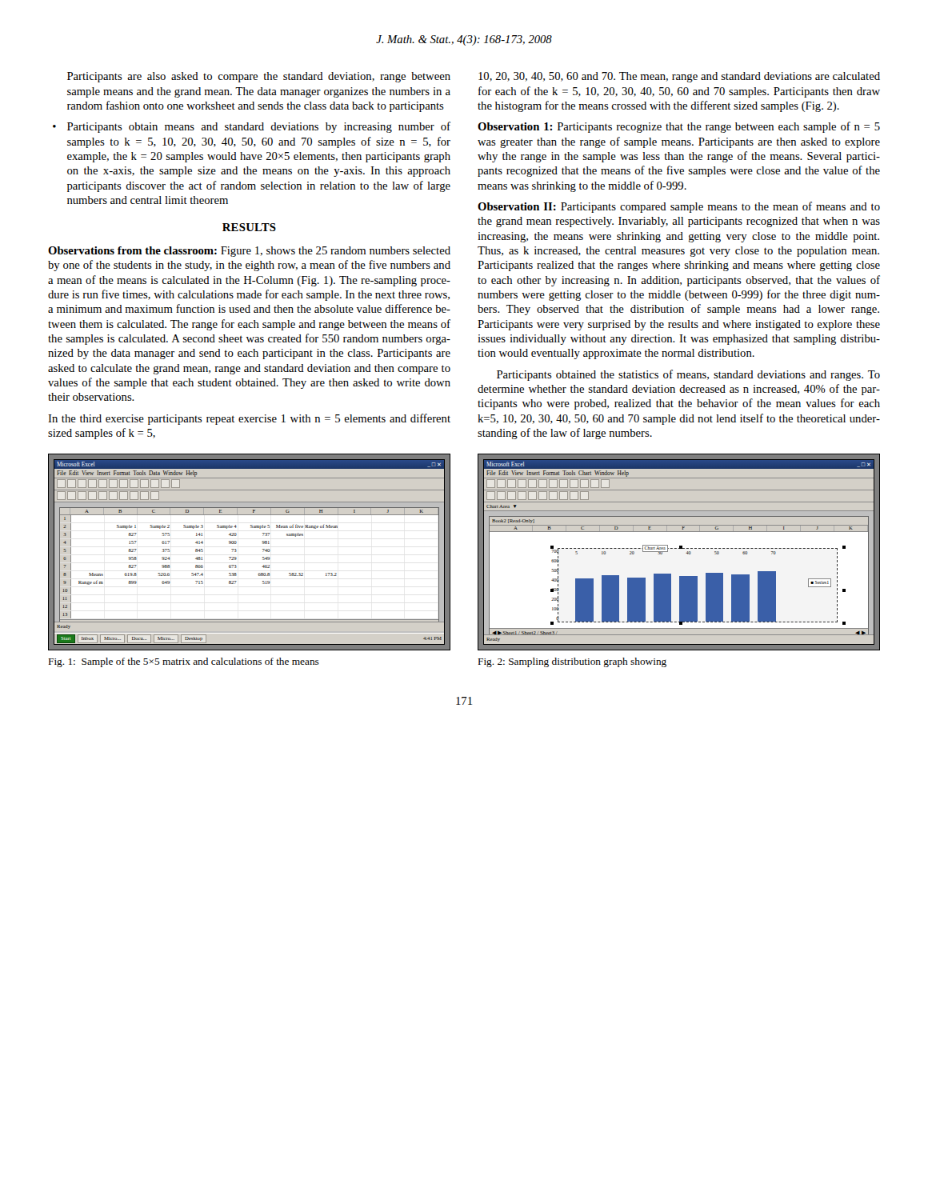J. Math. & Stat., 4(3): 168-173, 2008
Participants are also asked to compare the standard deviation, range between sample means and the grand mean. The data manager organizes the numbers in a random fashion onto one worksheet and sends the class data back to participants
Participants obtain means and standard deviations by increasing number of samples to k = 5, 10, 20, 30, 40, 50, 60 and 70 samples of size n = 5, for example, the k = 20 samples would have 20×5 elements, then participants graph on the x-axis, the sample size and the means on the y-axis. In this approach participants discover the act of random selection in relation to the law of large numbers and central limit theorem
RESULTS
Observations from the classroom: Figure 1, shows the 25 random numbers selected by one of the students in the study, in the eighth row, a mean of the five numbers and a mean of the means is calculated in the H-Column (Fig. 1). The re-sampling procedure is run five times, with calculations made for each sample. In the next three rows, a minimum and maximum function is used and then the absolute value difference between them is calculated. The range for each sample and range between the means of the samples is calculated. A second sheet was created for 550 random numbers organized by the data manager and send to each participant in the class. Participants are asked to calculate the grand mean, range and standard deviation and then compare to values of the sample that each student obtained. They are then asked to write down their observations.
In the third exercise participants repeat exercise 1 with n = 5 elements and different sized samples of k = 5,
Microsoft Excel_ □ ✕
File Edit View Insert Format Tools Data Window Help
A
B
C
D
E
F
G
H
I
J
K
1
2
Sample 1
Sample 2
Sample 3
Sample 4
Sample 5
Mean of five
Range of Means
3
827
575
141
420
737
samples
4
157
617
414
900
981
5
827
375
845
73
740
6
958
924
481
729
549
7
827
988
866
673
462
8
Means
619.8
520.6
547.4
538
680.8
582.32
173.2
9
Range of m
899
649
715
827
519
10
11
12
13
14
◀ ▶ Sheet1 / Sheet2 / Sheet3 /◀ ▶
Ready
Start Inbox Micro... Docu... Micro... Desktop 4:41 PM
Fig. 1: Sample of the 5×5 matrix and calculations of the means
10, 20, 30, 40, 50, 60 and 70. The mean, range and standard deviations are calculated for each of the k = 5, 10, 20, 30, 40, 50, 60 and 70 samples. Participants then draw the histogram for the means crossed with the different sized samples (Fig. 2).
Observation 1: Participants recognize that the range between each sample of n = 5 was greater than the range of sample means. Participants are then asked to explore why the range in the sample was less than the range of the means. Several participants recognized that the means of the five samples were close and the value of the means was shrinking to the middle of 0-999.
Observation II: Participants compared sample means to the mean of means and to the grand mean respectively. Invariably, all participants recognized that when n was increasing, the means were shrinking and getting very close to the middle point. Thus, as k increased, the central measures got very close to the population mean. Participants realized that the ranges where shrinking and means where getting close to each other by increasing n. In addition, participants observed, that the values of numbers were getting closer to the middle (between 0-999) for the three digit numbers. They observed that the distribution of sample means had a lower range. Participants were very surprised by the results and where instigated to explore these issues individually without any direction. It was emphasized that sampling distribution would eventually approximate the normal distribution.
Participants obtained the statistics of means, standard deviations and ranges. To determine whether the standard deviation decreased as n increased, 40% of the participants who were probed, realized that the behavior of the mean values for each k=5, 10, 20, 30, 40, 50, 60 and 70 sample did not lend itself to the theoretical understanding of the law of large numbers.
Microsoft Excel_ □ ✕
File Edit View Insert Format Tools Chart Window Help
Chart Area ▼
Book2 [Read-Only]
A
B
C
D
E
F
G
H
I
J
K
7006005004003002001000
510203040506070
■ Series1
Chart Area
◀ ▶ Sheet1 / Sheet2 / Sheet3 /◀ ▶
Ready
Fig. 2: Sampling distribution graph showing
171